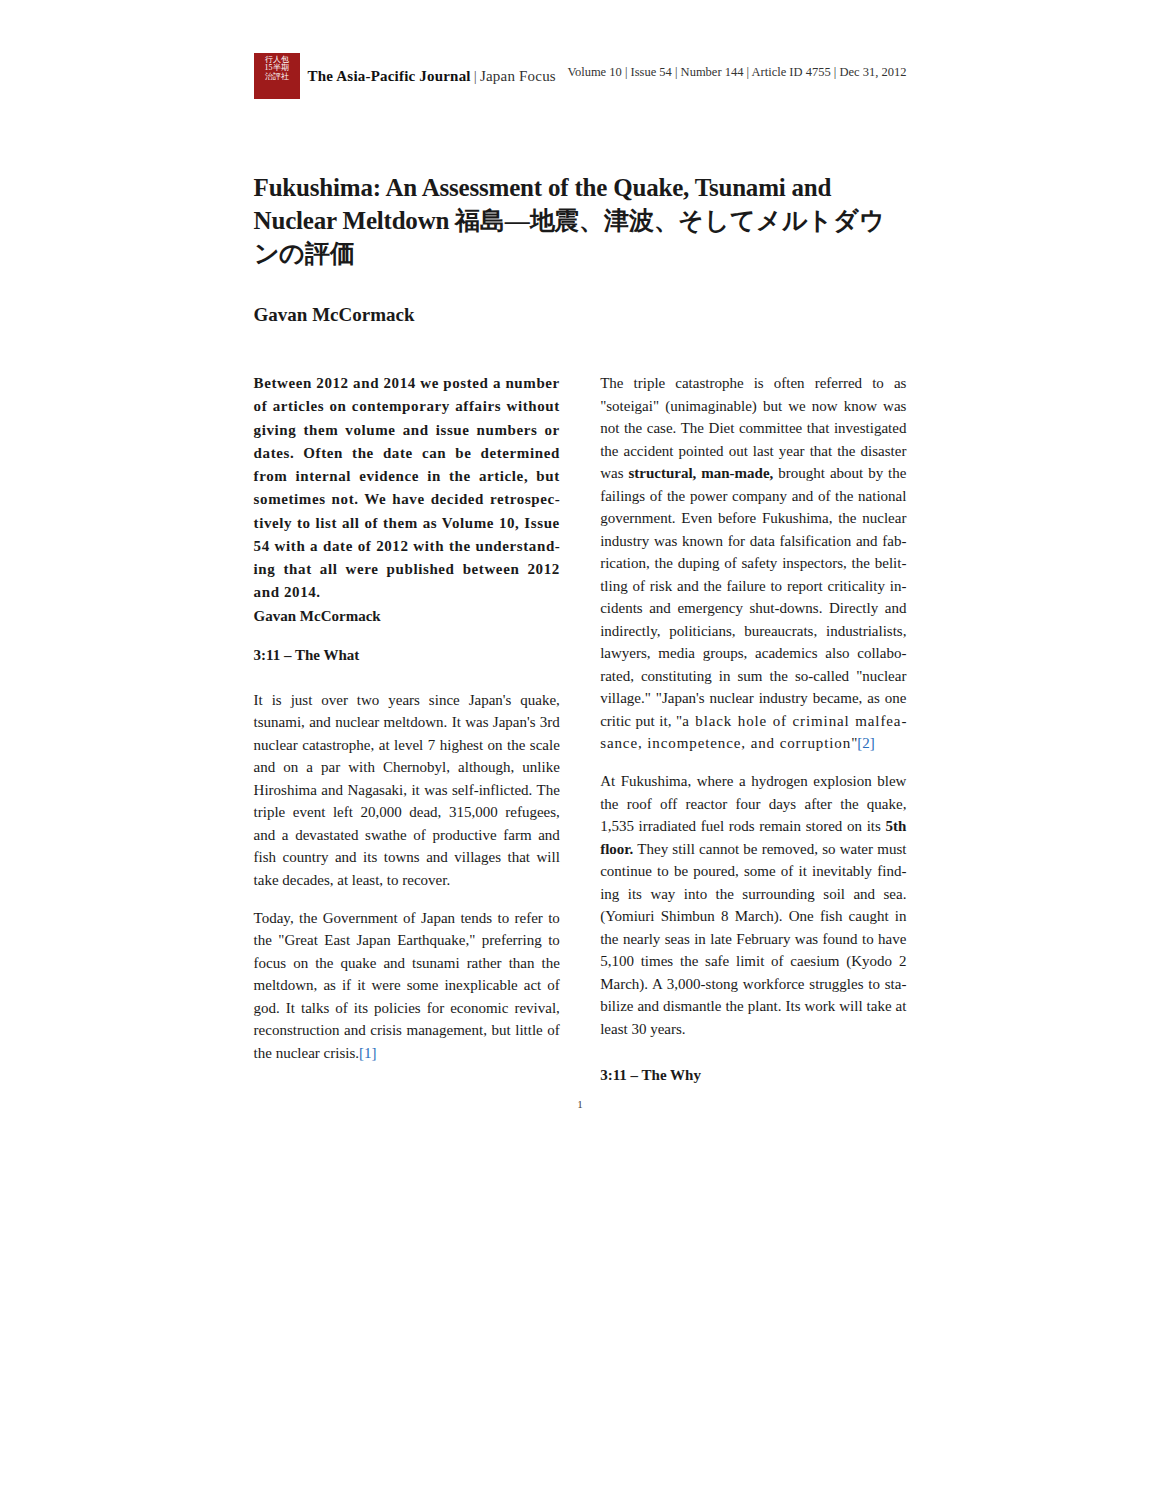行人包 15半期 治評社
The Asia-Pacific Journal|Japan Focus
Volume 10 | Issue 54 | Number 144 | Article ID 4755 | Dec 31, 2012
Fukushima: An Assessment of the Quake, Tsunami and Nuclear Meltdown 福島—地震、津波、そしてメルトダウンの評価
Gavan McCormack
Between 2012 and 2014 we posted a number of articles on contemporary affairs without giving them volume and issue numbers or dates. Often the date can be determined from internal evidence in the article, but sometimes not. We have decided retrospectively to list all of them as Volume 10, Issue 54 with a date of 2012 with the understanding that all were published between 2012 and 2014.
Gavan McCormack
3:11 – The What
It is just over two years since Japan's quake, tsunami, and nuclear meltdown. It was Japan's 3rd nuclear catastrophe, at level 7 highest on the scale and on a par with Chernobyl, although, unlike Hiroshima and Nagasaki, it was self-inflicted. The triple event left 20,000 dead, 315,000 refugees, and a devastated swathe of productive farm and fish country and its towns and villages that will take decades, at least, to recover.
Today, the Government of Japan tends to refer to the "Great East Japan Earthquake," preferring to focus on the quake and tsunami rather than the meltdown, as if it were some inexplicable act of god. It talks of its policies for economic revival, reconstruction and crisis management, but little of the nuclear crisis.[1]
The triple catastrophe is often referred to as "soteigai" (unimaginable) but we now know was not the case. The Diet committee that investigated the accident pointed out last year that the disaster was structural, man-made, brought about by the failings of the power company and of the national government. Even before Fukushima, the nuclear industry was known for data falsification and fabrication, the duping of safety inspectors, the belittling of risk and the failure to report criticality incidents and emergency shut-downs. Directly and indirectly, politicians, bureaucrats, industrialists, lawyers, media groups, academics also collaborated, constituting in sum the so-called "nuclear village." "Japan's nuclear industry became, as one critic put it, "a black hole of criminal malfeasance, incompetence, and corruption"[2]
At Fukushima, where a hydrogen explosion blew the roof off reactor four days after the quake, 1,535 irradiated fuel rods remain stored on its 5th floor. They still cannot be removed, so water must continue to be poured, some of it inevitably finding its way into the surrounding soil and sea. (Yomiuri Shimbun 8 March). One fish caught in the nearly seas in late February was found to have 5,100 times the safe limit of caesium (Kyodo 2 March). A 3,000-stong workforce struggles to stabilize and dismantle the plant. Its work will take at least 30 years.
3:11 – The Why
1